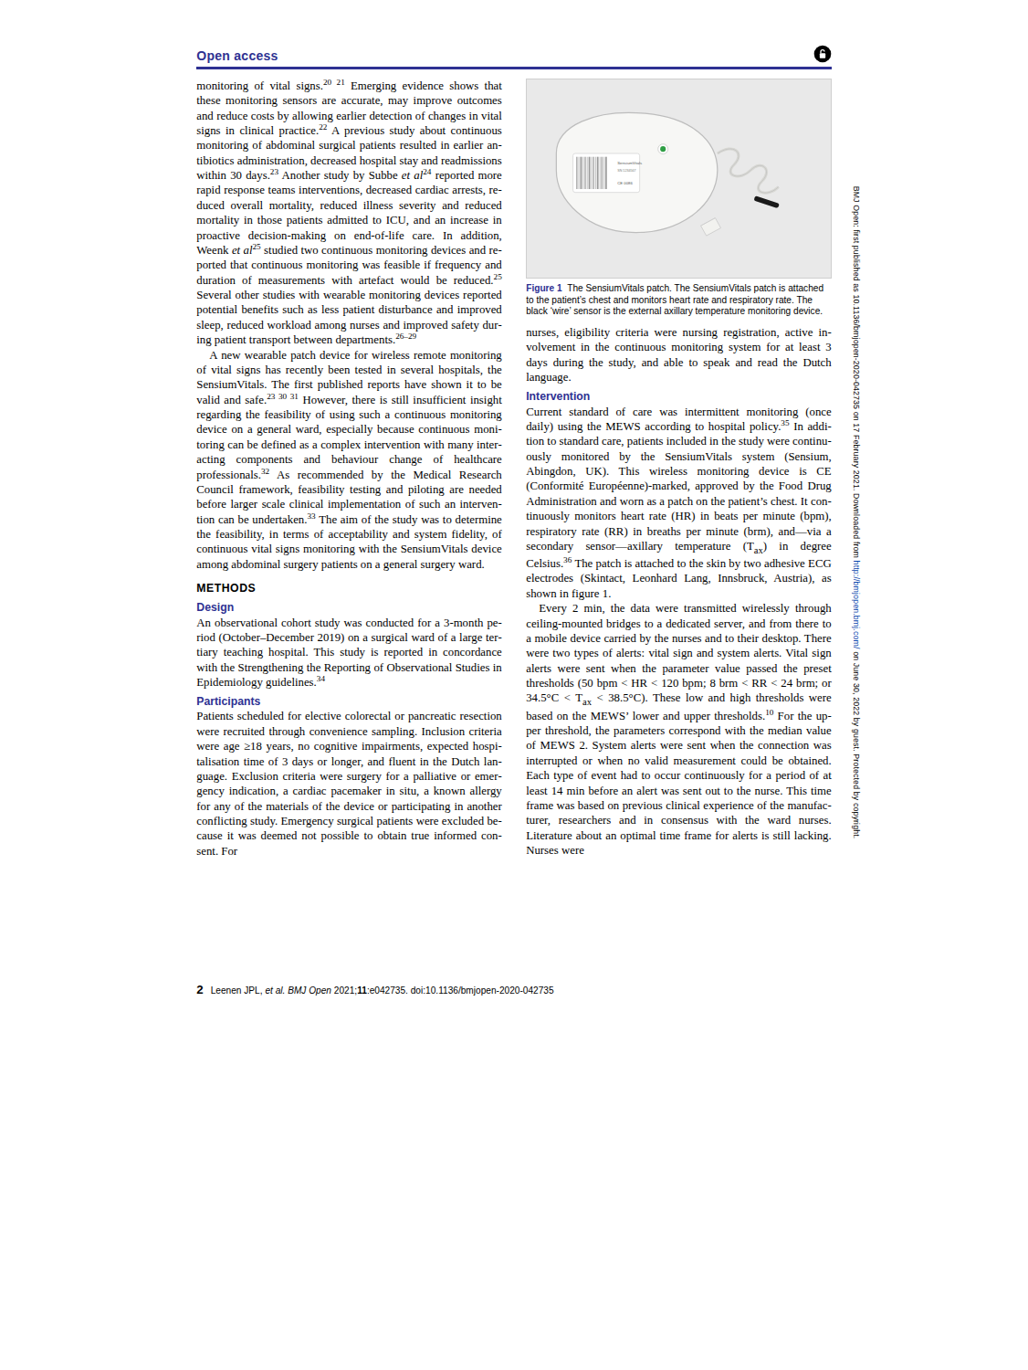BMJ Open: first published as 10.1136/bmjopen-2020-042735 on 17 February 2021. Downloaded from http://bmjopen.bmj.com/ on June 30, 2022 by guest. Protected by copyright.
Open access
monitoring of vital signs.20 21 Emerging evidence shows that these monitoring sensors are accurate, may improve outcomes and reduce costs by allowing earlier detection of changes in vital signs in clinical practice.22 A previous study about continuous monitoring of abdominal surgical patients resulted in earlier antibiotics administration, decreased hospital stay and readmissions within 30 days.23 Another study by Subbe et al24 reported more rapid response teams interventions, decreased cardiac arrests, reduced overall mortality, reduced illness severity and reduced mortality in those patients admitted to ICU, and an increase in proactive decision-making on end-of-life care. In addition, Weenk et al25 studied two continuous monitoring devices and reported that continuous monitoring was feasible if frequency and duration of measurements with artefact would be reduced.25 Several other studies with wearable monitoring devices reported potential benefits such as less patient disturbance and improved sleep, reduced workload among nurses and improved safety during patient transport between departments.26–29
A new wearable patch device for wireless remote monitoring of vital signs has recently been tested in several hospitals, the SensiumVitals. The first published reports have shown it to be valid and safe.23 30 31 However, there is still insufficient insight regarding the feasibility of using such a continuous monitoring device on a general ward, especially because continuous monitoring can be defined as a complex intervention with many interacting components and behaviour change of healthcare professionals.32 As recommended by the Medical Research Council framework, feasibility testing and piloting are needed before larger scale clinical implementation of such an intervention can be undertaken.33 The aim of the study was to determine the feasibility, in terms of acceptability and system fidelity, of continuous vital signs monitoring with the SensiumVitals device among abdominal surgery patients on a general surgery ward.
Methods
Design
An observational cohort study was conducted for a 3-month period (October–December 2019) on a surgical ward of a large tertiary teaching hospital. This study is reported in concordance with the Strengthening the Reporting of Observational Studies in Epidemiology guidelines.34
Participants
Patients scheduled for elective colorectal or pancreatic resection were recruited through convenience sampling. Inclusion criteria were age ≥18 years, no cognitive impairments, expected hospitalisation time of 3 days or longer, and fluent in the Dutch language. Exclusion criteria were surgery for a palliative or emergency indication, a cardiac pacemaker in situ, a known allergy for any of the materials of the device or participating in another conflicting study. Emergency surgical patients were excluded because it was deemed not possible to obtain true informed consent. For
SensiumVitals SN 1234567 CE 0086
Figure 1 The SensiumVitals patch. The SensiumVitals patch is attached to the patient’s chest and monitors heart rate and respiratory rate. The black ‘wire’ sensor is the external axillary temperature monitoring device.
nurses, eligibility criteria were nursing registration, active involvement in the continuous monitoring system for at least 3 days during the study, and able to speak and read the Dutch language.
Intervention
Current standard of care was intermittent monitoring (once daily) using the MEWS according to hospital policy.35 In addition to standard care, patients included in the study were continuously monitored by the SensiumVitals system (Sensium, Abingdon, UK). This wireless monitoring device is CE (Conformité Européenne)-marked, approved by the Food Drug Administration and worn as a patch on the patient’s chest. It continuously monitors heart rate (HR) in beats per minute (bpm), respiratory rate (RR) in breaths per minute (brm), and—via a secondary sensor—axillary temperature (Tax) in degree Celsius.36 The patch is attached to the skin by two adhesive ECG electrodes (Skintact, Leonhard Lang, Innsbruck, Austria), as shown in figure 1.
Every 2 min, the data were transmitted wirelessly through ceiling-mounted bridges to a dedicated server, and from there to a mobile device carried by the nurses and to their desktop. There were two types of alerts: vital sign and system alerts. Vital sign alerts were sent when the parameter value passed the preset thresholds (50 bpm < HR < 120 bpm; 8 brm < RR < 24 brm; or 34.5°C < Tax < 38.5°C). These low and high thresholds were based on the MEWS’ lower and upper thresholds.10 For the upper threshold, the parameters correspond with the median value of MEWS 2. System alerts were sent when the connection was interrupted or when no valid measurement could be obtained. Each type of event had to occur continuously for a period of at least 14 min before an alert was sent out to the nurse. This time frame was based on previous clinical experience of the manufacturer, researchers and in consensus with the ward nurses. Literature about an optimal time frame for alerts is still lacking. Nurses were
2
Leenen JPL, et al. BMJ Open 2021;11:e042735. doi:10.1136/bmjopen-2020-042735